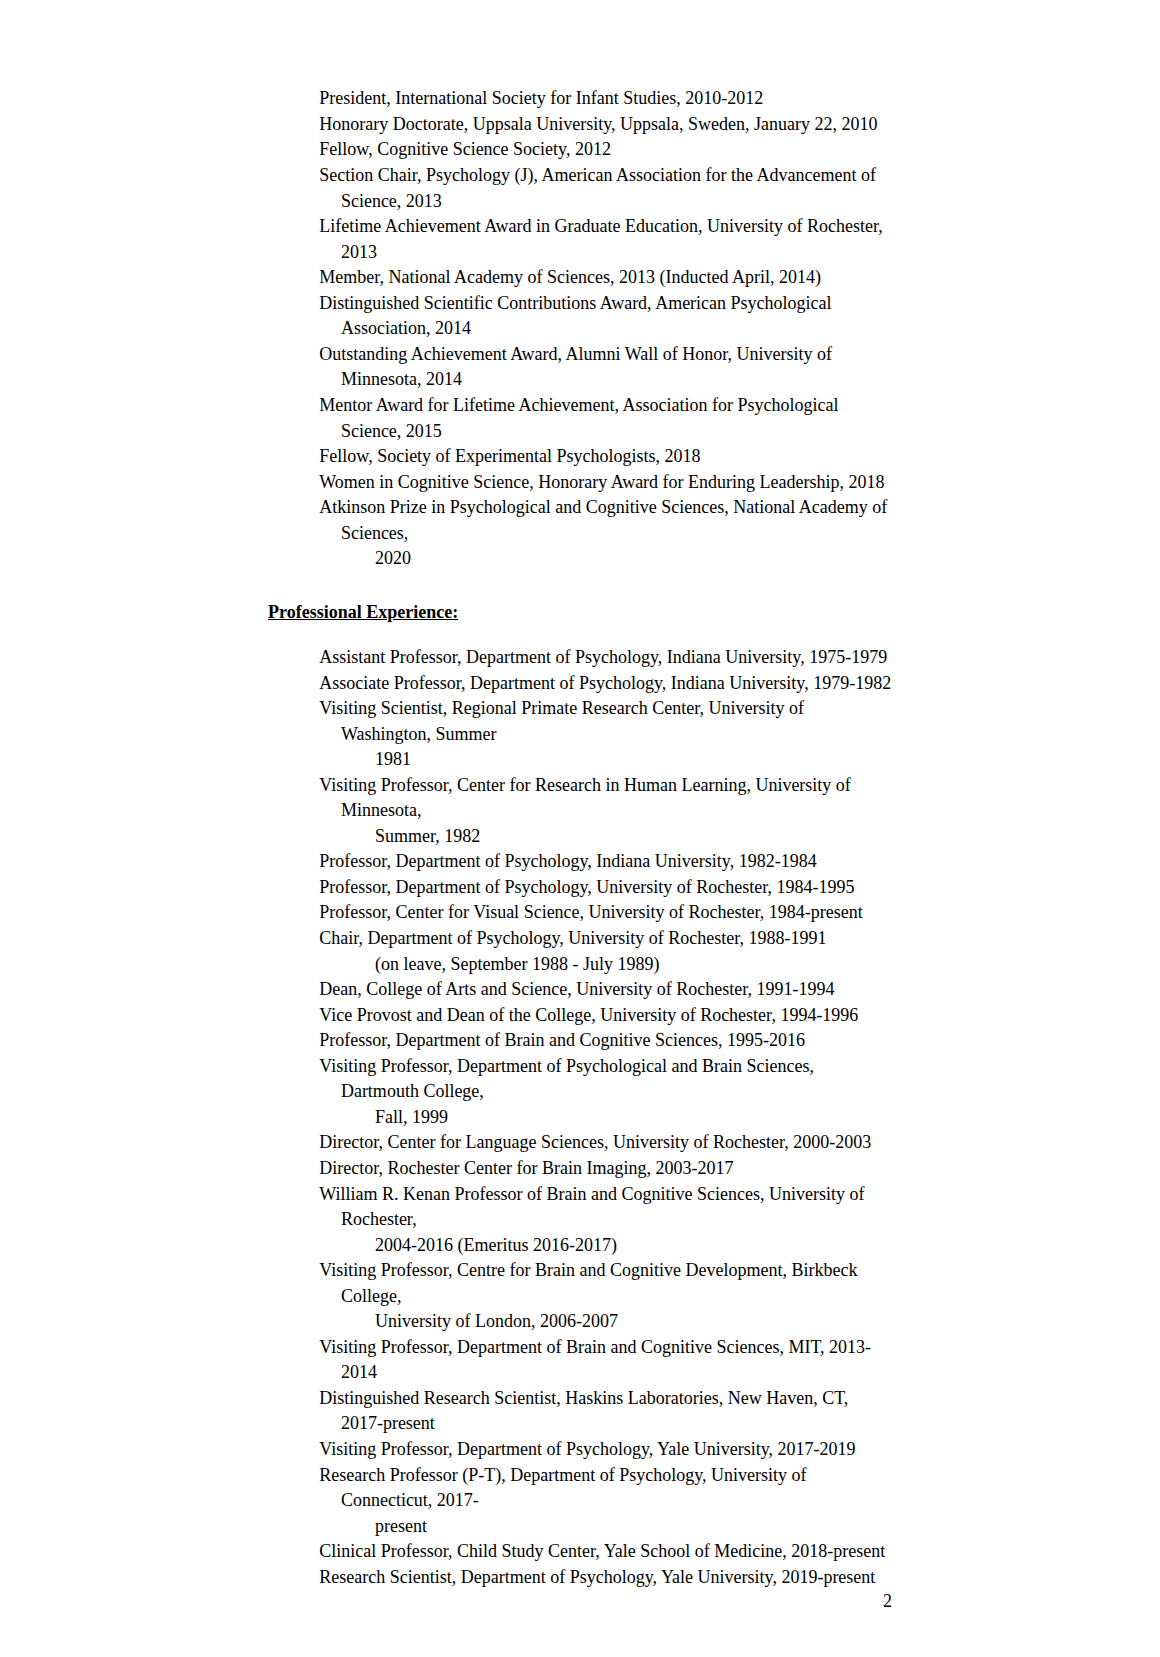President, International Society for Infant Studies, 2010-2012
Honorary Doctorate, Uppsala University, Uppsala, Sweden, January 22, 2010
Fellow, Cognitive Science Society, 2012
Section Chair, Psychology (J), American Association for the Advancement of Science, 2013
Lifetime Achievement Award in Graduate Education, University of Rochester, 2013
Member, National Academy of Sciences, 2013 (Inducted April, 2014)
Distinguished Scientific Contributions Award, American Psychological Association, 2014
Outstanding Achievement Award, Alumni Wall of Honor, University of Minnesota, 2014
Mentor Award for Lifetime Achievement, Association for Psychological Science, 2015
Fellow, Society of Experimental Psychologists, 2018
Women in Cognitive Science, Honorary Award for Enduring Leadership, 2018
Atkinson Prize in Psychological and Cognitive Sciences, National Academy of Sciences,2020
Professional Experience:
Assistant Professor, Department of Psychology, Indiana University, 1975-1979
Associate Professor, Department of Psychology, Indiana University, 1979-1982
Visiting Scientist, Regional Primate Research Center, University of Washington, Summer1981
Visiting Professor, Center for Research in Human Learning, University of Minnesota,Summer, 1982
Professor, Department of Psychology, Indiana University, 1982-1984
Professor, Department of Psychology, University of Rochester, 1984-1995
Professor, Center for Visual Science, University of Rochester, 1984-present
Chair, Department of Psychology, University of Rochester, 1988-1991(on leave, September 1988 - July 1989)
Dean, College of Arts and Science, University of Rochester, 1991-1994
Vice Provost and Dean of the College, University of Rochester, 1994-1996
Professor, Department of Brain and Cognitive Sciences, 1995-2016
Visiting Professor, Department of Psychological and Brain Sciences, Dartmouth College,Fall, 1999
Director, Center for Language Sciences, University of Rochester, 2000-2003
Director, Rochester Center for Brain Imaging, 2003-2017
William R. Kenan Professor of Brain and Cognitive Sciences, University of Rochester,2004-2016 (Emeritus 2016-2017)
Visiting Professor, Centre for Brain and Cognitive Development, Birkbeck College,University of London, 2006-2007
Visiting Professor, Department of Brain and Cognitive Sciences, MIT, 2013-2014
Distinguished Research Scientist, Haskins Laboratories, New Haven, CT, 2017-present
Visiting Professor, Department of Psychology, Yale University, 2017-2019
Research Professor (P-T), Department of Psychology, University of Connecticut, 2017-present
Clinical Professor, Child Study Center, Yale School of Medicine, 2018-present
Research Scientist, Department of Psychology, Yale University, 2019-present
2